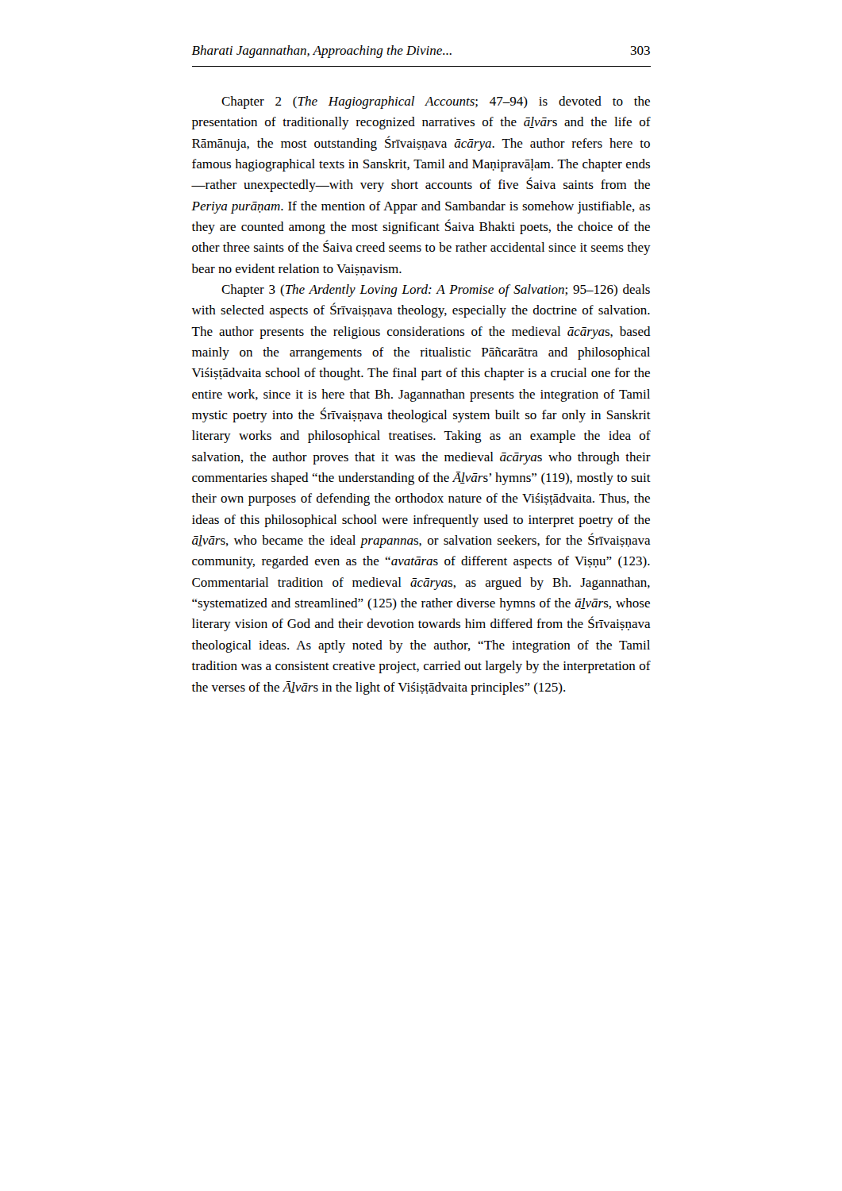Bharati Jagannathan, Approaching the Divine... 303
Chapter 2 (The Hagiographical Accounts; 47–94) is devoted to the presentation of traditionally recognized narratives of the āḻvārs and the life of Rāmānuja, the most outstanding Śrīvaiṣṇava ācārya. The author refers here to famous hagiographical texts in Sanskrit, Tamil and Maṇipravāḷam. The chapter ends—rather unexpectedly—with very short accounts of five Śaiva saints from the Periya purāṇam. If the mention of Appar and Sambandar is somehow justifiable, as they are counted among the most significant Śaiva Bhakti poets, the choice of the other three saints of the Śaiva creed seems to be rather accidental since it seems they bear no evident relation to Vaiṣṇavism.
Chapter 3 (The Ardently Loving Lord: A Promise of Salvation; 95–126) deals with selected aspects of Śrīvaiṣṇava theology, especially the doctrine of salvation. The author presents the religious considerations of the medieval ācāryas, based mainly on the arrangements of the ritualistic Pāñcarātra and philosophical Viśiṣṭādvaita school of thought. The final part of this chapter is a crucial one for the entire work, since it is here that Bh. Jagannathan presents the integration of Tamil mystic poetry into the Śrīvaiṣṇava theological system built so far only in Sanskrit literary works and philosophical treatises. Taking as an example the idea of salvation, the author proves that it was the medieval ācāryas who through their commentaries shaped “the understanding of the Āḻvārs’ hymns” (119), mostly to suit their own purposes of defending the orthodox nature of the Viśiṣṭādvaita. Thus, the ideas of this philosophical school were infrequently used to interpret poetry of the āḻvārs, who became the ideal prapannas, or salvation seekers, for the Śrīvaiṣṇava community, regarded even as the “avatāras of different aspects of Viṣṇu” (123). Commentarial tradition of medieval ācāryas, as argued by Bh. Jagannathan, “systematized and streamlined” (125) the rather diverse hymns of the āḻvārs, whose literary vision of God and their devotion towards him differed from the Śrīvaiṣṇava theological ideas. As aptly noted by the author, “The integration of the Tamil tradition was a consistent creative project, carried out largely by the interpretation of the verses of the Āḻvārs in the light of Viśiṣṭādvaita principles” (125).